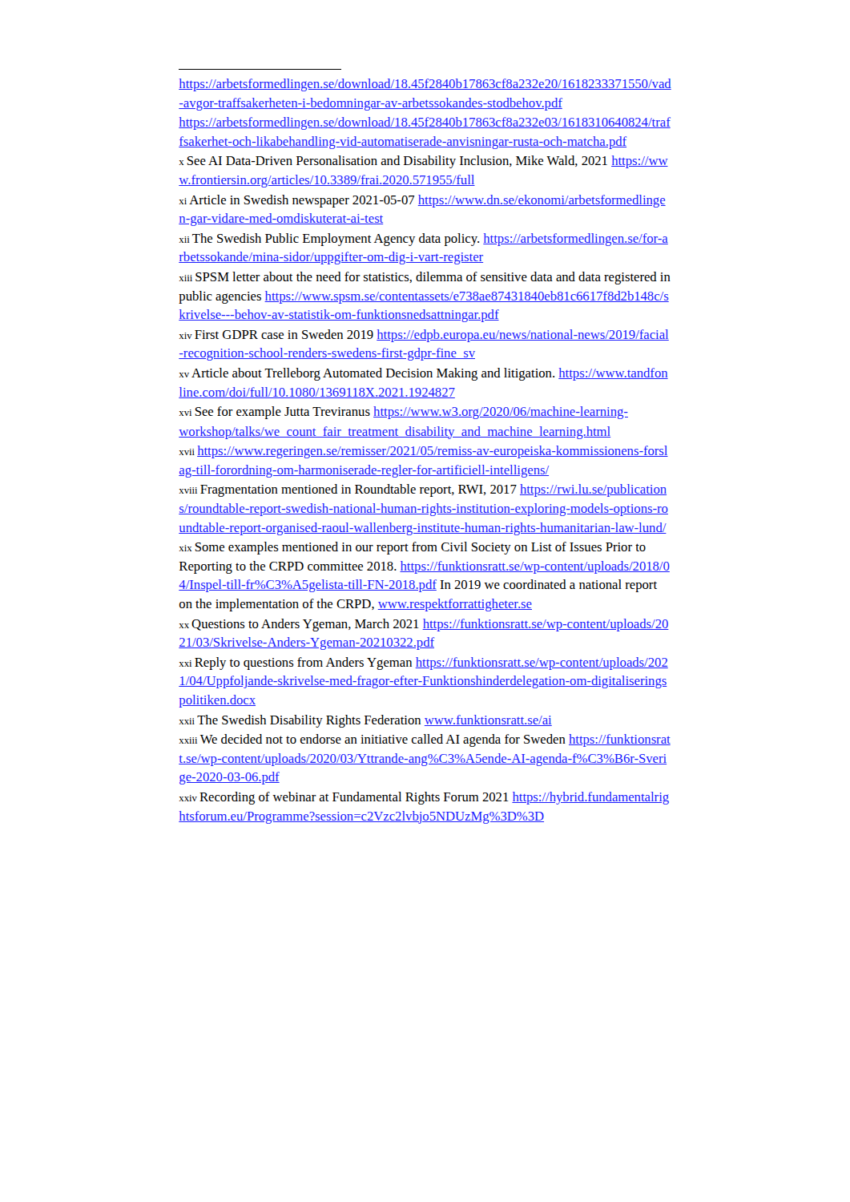https://arbetsformedlingen.se/download/18.45f2840b17863cf8a232e20/1618233371550/vad-avgor-traffsakerheten-i-bedomningar-av-arbetssokandes-stodbehov.pdf
https://arbetsformedlingen.se/download/18.45f2840b17863cf8a232e03/1618310640824/traffsakerhet-och-likabehandling-vid-automatiserade-anvisningar-rusta-och-matcha.pdf
x See AI Data-Driven Personalisation and Disability Inclusion, Mike Wald, 2021 https://www.frontiersin.org/articles/10.3389/frai.2020.571955/full
xi Article in Swedish newspaper 2021-05-07 https://www.dn.se/ekonomi/arbetsformedlingen-gar-vidare-med-omdiskuterat-ai-test
xii The Swedish Public Employment Agency data policy. https://arbetsformedlingen.se/for-arbetssokande/mina-sidor/uppgifter-om-dig-i-vart-register
xiii SPSM letter about the need for statistics, dilemma of sensitive data and data registered in public agencies https://www.spsm.se/contentassets/e738ae87431840eb81c6617f8d2b148c/skrivelse---behov-av-statistik-om-funktionsnedsattningar.pdf
xiv First GDPR case in Sweden 2019 https://edpb.europa.eu/news/national-news/2019/facial-recognition-school-renders-swedens-first-gdpr-fine_sv
xv Article about Trelleborg Automated Decision Making and litigation. https://www.tandfonline.com/doi/full/10.1080/1369118X.2021.1924827
xvi See for example Jutta Treviranus https://www.w3.org/2020/06/machine-learning-
workshop/talks/we_count_fair_treatment_disability_and_machine_learning.html
xvii https://www.regeringen.se/remisser/2021/05/remiss-av-europeiska-kommissionens-forslag-till-forordning-om-harmoniserade-regler-for-artificiell-intelligens/
xviii Fragmentation mentioned in Roundtable report, RWI, 2017 https://rwi.lu.se/publications/roundtable-report-swedish-national-human-rights-institution-exploring-models-options-roundtable-report-organised-raoul-wallenberg-institute-human-rights-humanitarian-law-lund/
xix Some examples mentioned in our report from Civil Society on List of Issues Prior to Reporting to the CRPD committee 2018. https://funktionsratt.se/wp-content/uploads/2018/04/Inspel-till-fr%C3%A5gelista-till-FN-2018.pdf In 2019 we coordinated a national report on the implementation of the CRPD, www.respektforrattigheter.se
xx Questions to Anders Ygeman, March 2021 https://funktionsratt.se/wp-content/uploads/2021/03/Skrivelse-Anders-Ygeman-20210322.pdf
xxi Reply to questions from Anders Ygeman https://funktionsratt.se/wp-content/uploads/2021/04/Uppfoljande-skrivelse-med-fragor-efter-Funktionshinderdelegation-om-digitaliseringspolitiken.docx
xxii The Swedish Disability Rights Federation www.funktionsratt.se/ai
xxiii We decided not to endorse an initiative called AI agenda for Sweden https://funktionsratt.se/wp-content/uploads/2020/03/Yttrande-ang%C3%A5ende-AI-agenda-f%C3%B6r-Sverige-2020-03-06.pdf
xxiv Recording of webinar at Fundamental Rights Forum 2021 https://hybrid.fundamentalrightsforum.eu/Programme?session=c2Vzc2lvbjo5NDUzMg%3D%3D